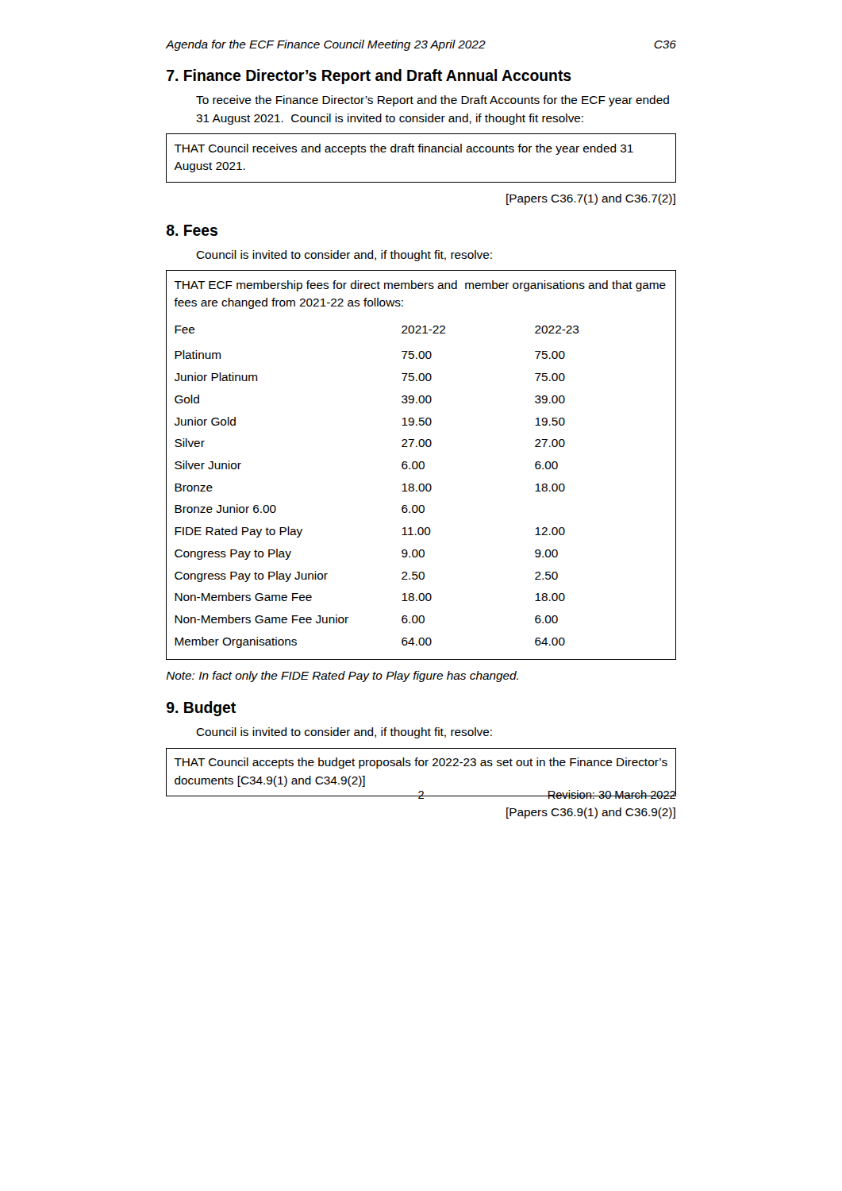Agenda for the ECF Finance Council Meeting 23 April 2022 C36
7. Finance Director’s Report and Draft Annual Accounts
To receive the Finance Director’s Report and the Draft Accounts for the ECF year ended 31 August 2021. Council is invited to consider and, if thought fit resolve:
THAT Council receives and accepts the draft financial accounts for the year ended 31 August 2021.
[Papers C36.7(1) and C36.7(2)]
8. Fees
Council is invited to consider and, if thought fit, resolve:
THAT ECF membership fees for direct members and member organisations and that game fees are changed from 2021-22 as follows:
| Fee | 2021-22 | 2022-23 |
| Platinum | 75.00 | 75.00 |
| Junior Platinum | 75.00 | 75.00 |
| Gold | 39.00 | 39.00 |
| Junior Gold | 19.50 | 19.50 |
| Silver | 27.00 | 27.00 |
| Silver Junior | 6.00 | 6.00 |
| Bronze | 18.00 | 18.00 |
| Bronze Junior 6.00 | 6.00 | |
| FIDE Rated Pay to Play | 11.00 | 12.00 |
| Congress Pay to Play | 9.00 | 9.00 |
| Congress Pay to Play Junior | 2.50 | 2.50 |
| Non-Members Game Fee | 18.00 | 18.00 |
| Non-Members Game Fee Junior | 6.00 | 6.00 |
| Member Organisations | 64.00 | 64.00 |
Note: In fact only the FIDE Rated Pay to Play figure has changed.
9. Budget
Council is invited to consider and, if thought fit, resolve:
THAT Council accepts the budget proposals for 2022-23 as set out in the Finance Director’s documents [C34.9(1) and C34.9(2)]
[Papers C36.9(1) and C36.9(2)]
2 Revision: 30 March 2022